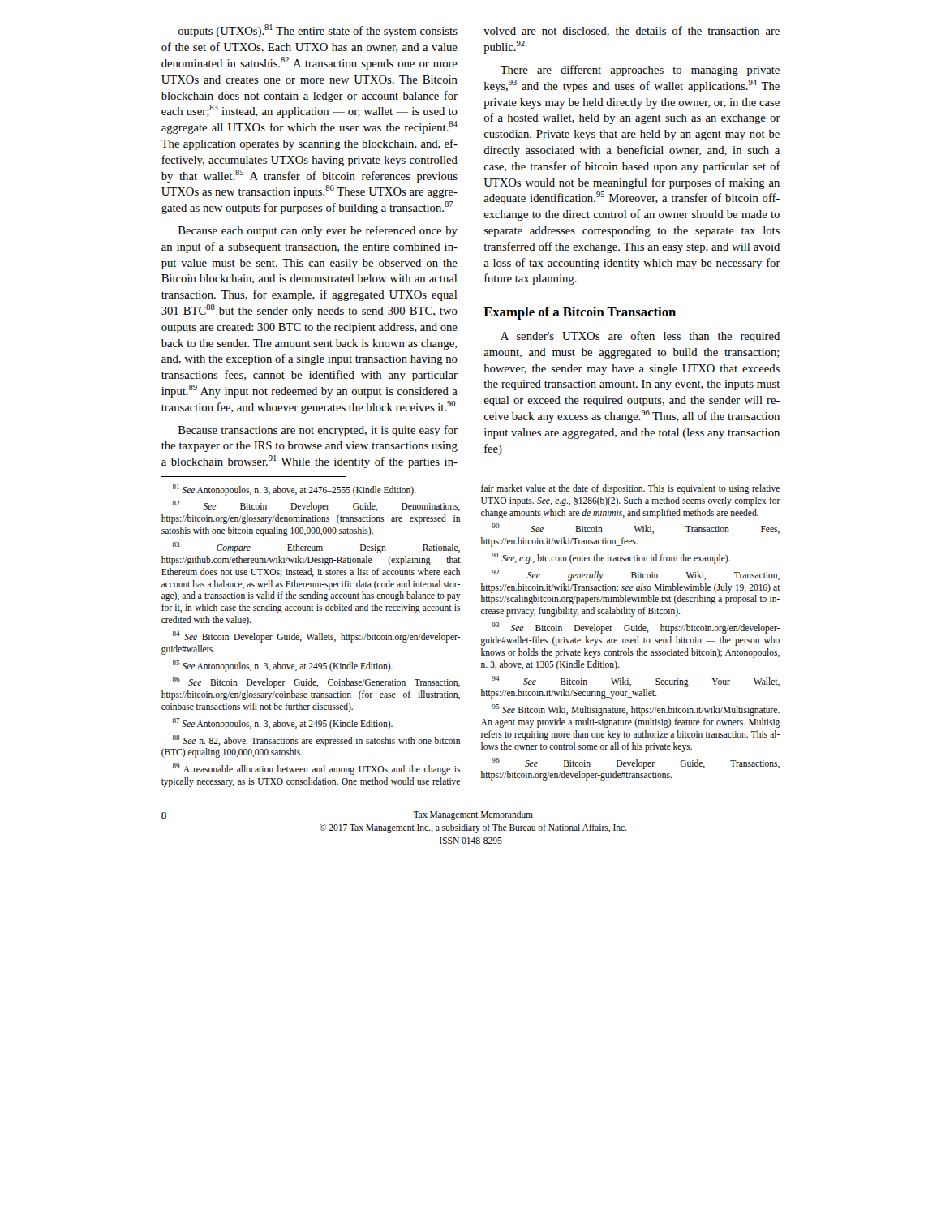outputs (UTXOs).81 The entire state of the system consists of the set of UTXOs. Each UTXO has an owner, and a value denominated in satoshis.82 A transaction spends one or more UTXOs and creates one or more new UTXOs. The Bitcoin blockchain does not contain a ledger or account balance for each user;83 instead, an application — or, wallet — is used to aggregate all UTXOs for which the user was the recipient.84 The application operates by scanning the blockchain, and, effectively, accumulates UTXOs having private keys controlled by that wallet.85 A transfer of bitcoin references previous UTXOs as new transaction inputs.86 These UTXOs are aggregated as new outputs for purposes of building a transaction.87
Because each output can only ever be referenced once by an input of a subsequent transaction, the entire combined input value must be sent. This can easily be observed on the Bitcoin blockchain, and is demonstrated below with an actual transaction. Thus, for example, if aggregated UTXOs equal 301 BTC88 but the sender only needs to send 300 BTC, two outputs are created: 300 BTC to the recipient address, and one back to the sender. The amount sent back is known as change, and, with the exception of a single input transaction having no transactions fees, cannot be identified with any particular input.89 Any input not redeemed by an output is considered a transaction fee, and whoever generates the block receives it.90
Because transactions are not encrypted, it is quite easy for the taxpayer or the IRS to browse and view transactions using a blockchain browser.91 While the identity of the parties involved are not disclosed, the details of the transaction are public.92
There are different approaches to managing private keys,93 and the types and uses of wallet applications.94 The private keys may be held directly by the owner, or, in the case of a hosted wallet, held by an agent such as an exchange or custodian. Private keys that are held by an agent may not be directly associated with a beneficial owner, and, in such a case, the transfer of bitcoin based upon any particular set of UTXOs would not be meaningful for purposes of making an adequate identification.95 Moreover, a transfer of bitcoin off-exchange to the direct control of an owner should be made to separate addresses corresponding to the separate tax lots transferred off the exchange. This an easy step, and will avoid a loss of tax accounting identity which may be necessary for future tax planning.
Example of a Bitcoin Transaction
A sender's UTXOs are often less than the required amount, and must be aggregated to build the transaction; however, the sender may have a single UTXO that exceeds the required transaction amount. In any event, the inputs must equal or exceed the required outputs, and the sender will receive back any excess as change.96 Thus, all of the transaction input values are aggregated, and the total (less any transaction fee)
81 See Antonopoulos, n. 3, above, at 2476–2555 (Kindle Edition).
82 See Bitcoin Developer Guide, Denominations, https://bitcoin.org/en/glossary/denominations (transactions are expressed in satoshis with one bitcoin equaling 100,000,000 satoshis).
83 Compare Ethereum Design Rationale, https://github.com/ethereum/wiki/wiki/Design-Rationale (explaining that Ethereum does not use UTXOs; instead, it stores a list of accounts where each account has a balance, as well as Ethereum-specific data (code and internal storage), and a transaction is valid if the sending account has enough balance to pay for it, in which case the sending account is debited and the receiving account is credited with the value).
84 See Bitcoin Developer Guide, Wallets, https://bitcoin.org/en/developer-guide#wallets.
85 See Antonopoulos, n. 3, above, at 2495 (Kindle Edition).
86 See Bitcoin Developer Guide, Coinbase/Generation Transaction, https://bitcoin.org/en/glossary/coinbase-transaction (for ease of illustration, coinbase transactions will not be further discussed).
87 See Antonopoulos, n. 3, above, at 2495 (Kindle Edition).
88 See n. 82, above. Transactions are expressed in satoshis with one bitcoin (BTC) equaling 100,000,000 satoshis.
89 A reasonable allocation between and among UTXOs and the change is typically necessary, as is UTXO consolidation. One method would use relative fair market value at the date of disposition. This is equivalent to using relative UTXO inputs. See, e.g., §1286(b)(2). Such a method seems overly complex for change amounts which are de minimis, and simplified methods are needed.
90 See Bitcoin Wiki, Transaction Fees, https://en.bitcoin.it/wiki/Transaction_fees.
91 See, e.g., btc.com (enter the transaction id from the example).
92 See generally Bitcoin Wiki, Transaction, https://en.bitcoin.it/wiki/Transaction; see also Mimblewimble (July 19, 2016) at https://scalingbitcoin.org/papers/mimblewimble.txt (describing a proposal to increase privacy, fungibility, and scalability of Bitcoin).
93 See Bitcoin Developer Guide, https://bitcoin.org/en/developer-guide#wallet-files (private keys are used to send bitcoin — the person who knows or holds the private keys controls the associated bitcoin); Antonopoulos, n. 3, above, at 1305 (Kindle Edition).
94 See Bitcoin Wiki, Securing Your Wallet, https://en.bitcoin.it/wiki/Securing_your_wallet.
95 See Bitcoin Wiki, Multisignature, https://en.bitcoin.it/wiki/Multisignature. An agent may provide a multi-signature (multisig) feature for owners. Multisig refers to requiring more than one key to authorize a bitcoin transaction. This allows the owner to control some or all of his private keys.
96 See Bitcoin Developer Guide, Transactions, https://bitcoin.org/en/developer-guide#transactions.
8 Tax Management Memorandum
© 2017 Tax Management Inc., a subsidiary of The Bureau of National Affairs, Inc.
ISSN 0148-8295